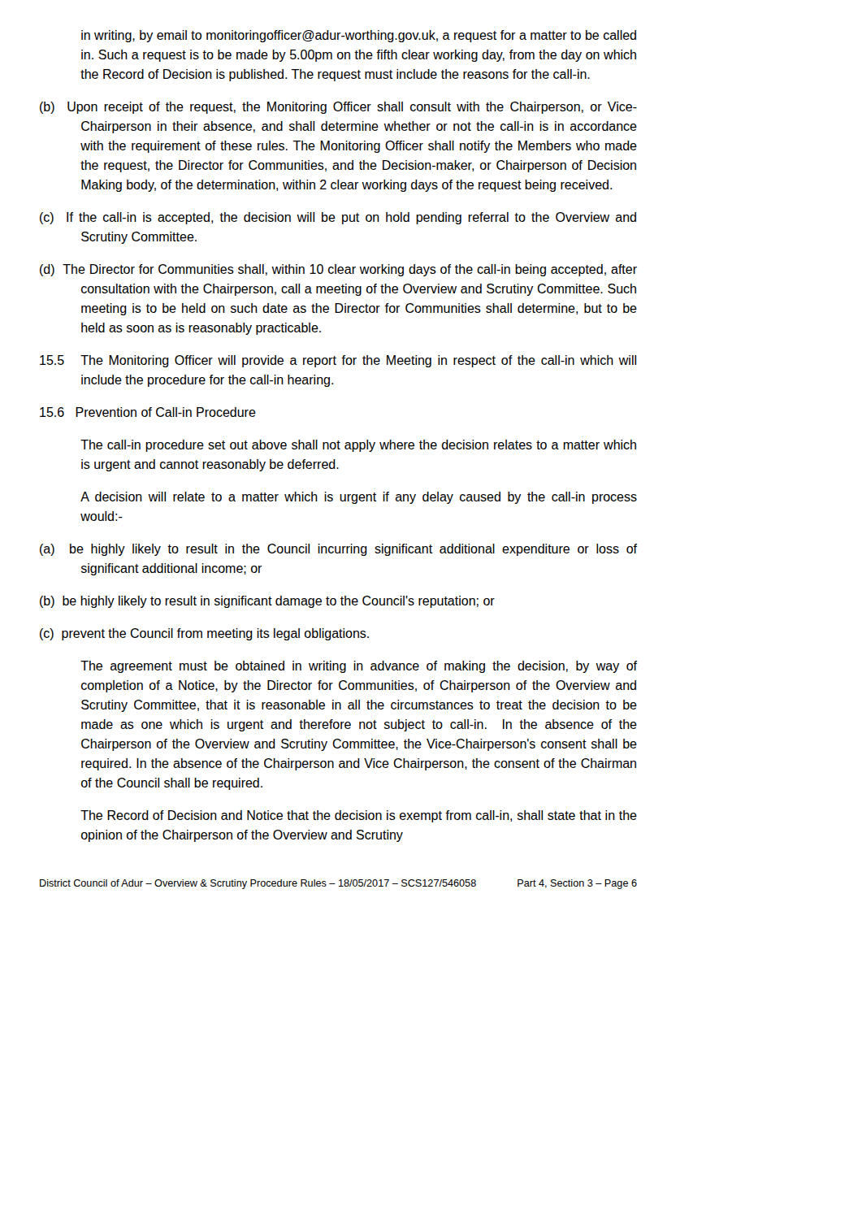in writing, by email to monitoringofficer@adur-worthing.gov.uk, a request for a matter to be called in. Such a request is to be made by 5.00pm on the fifth clear working day, from the day on which the Record of Decision is published. The request must include the reasons for the call-in.
(b) Upon receipt of the request, the Monitoring Officer shall consult with the Chairperson, or Vice-Chairperson in their absence, and shall determine whether or not the call-in is in accordance with the requirement of these rules. The Monitoring Officer shall notify the Members who made the request, the Director for Communities, and the Decision-maker, or Chairperson of Decision Making body, of the determination, within 2 clear working days of the request being received.
(c) If the call-in is accepted, the decision will be put on hold pending referral to the Overview and Scrutiny Committee.
(d) The Director for Communities shall, within 10 clear working days of the call-in being accepted, after consultation with the Chairperson, call a meeting of the Overview and Scrutiny Committee. Such meeting is to be held on such date as the Director for Communities shall determine, but to be held as soon as is reasonably practicable.
15.5 The Monitoring Officer will provide a report for the Meeting in respect of the call-in which will include the procedure for the call-in hearing.
15.6 Prevention of Call-in Procedure
The call-in procedure set out above shall not apply where the decision relates to a matter which is urgent and cannot reasonably be deferred.
A decision will relate to a matter which is urgent if any delay caused by the call-in process would:-
(a) be highly likely to result in the Council incurring significant additional expenditure or loss of significant additional income; or
(b) be highly likely to result in significant damage to the Council's reputation; or
(c) prevent the Council from meeting its legal obligations.
The agreement must be obtained in writing in advance of making the decision, by way of completion of a Notice, by the Director for Communities, of Chairperson of the Overview and Scrutiny Committee, that it is reasonable in all the circumstances to treat the decision to be made as one which is urgent and therefore not subject to call-in. In the absence of the Chairperson of the Overview and Scrutiny Committee, the Vice-Chairperson's consent shall be required. In the absence of the Chairperson and Vice Chairperson, the consent of the Chairman of the Council shall be required.
The Record of Decision and Notice that the decision is exempt from call-in, shall state that in the opinion of the Chairperson of the Overview and Scrutiny
District Council of Adur – Overview & Scrutiny Procedure Rules – 18/05/2017 – SCS127/546058
Part 4, Section 3 – Page 6